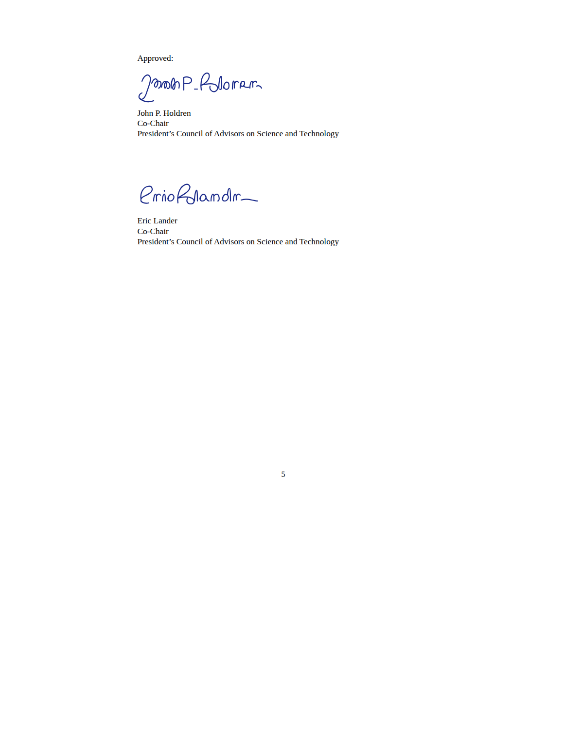Approved:
John P. Holdren
Co-Chair
President’s Council of Advisors on Science and Technology
Eric Lander
Co-Chair
President’s Council of Advisors on Science and Technology
5